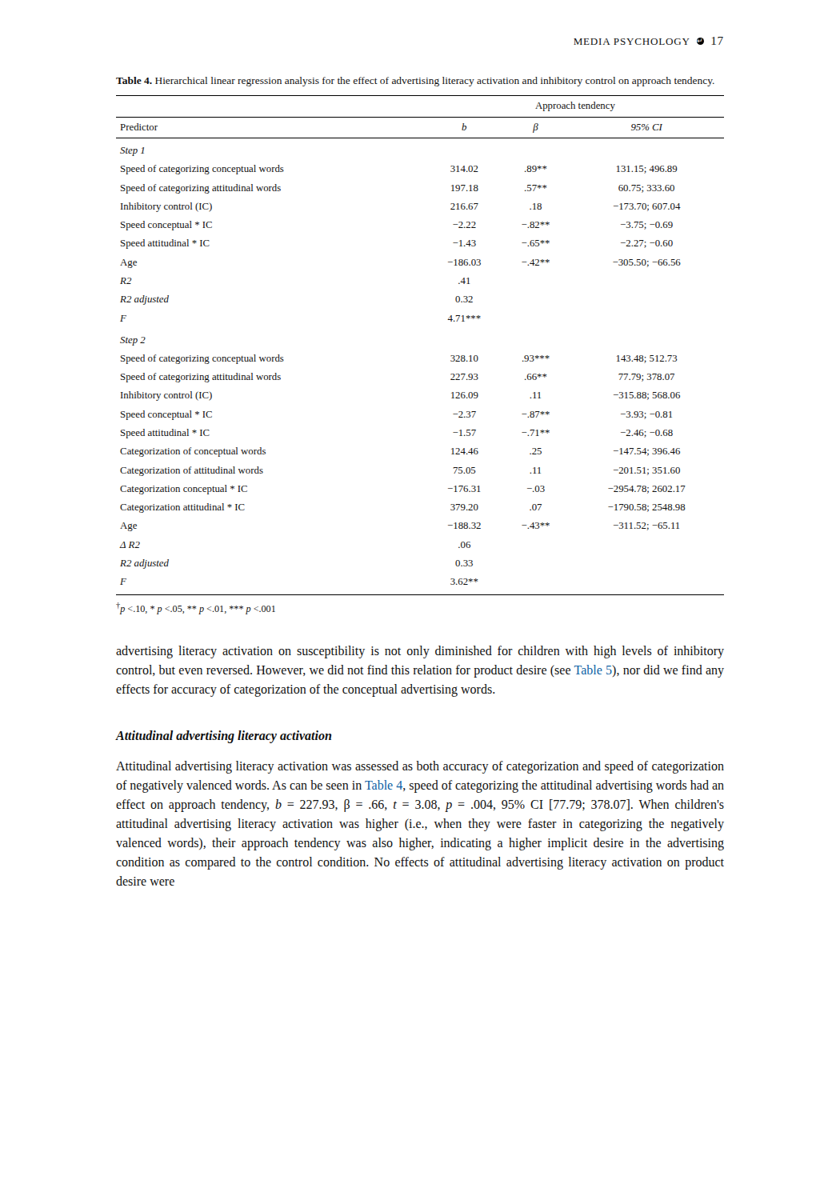Media Psychology ↵ 17
Table 4. Hierarchical linear regression analysis for the effect of advertising literacy activation and inhibitory control on approach tendency.
| | Approach tendency |
| --- | --- |
| Predictor | b | β | 95% CI |
| Step 1 |
| Speed of categorizing conceptual words | 314.02 | .89** | 131.15; 496.89 |
| Speed of categorizing attitudinal words | 197.18 | .57** | 60.75; 333.60 |
| Inhibitory control (IC) | 216.67 | .18 | −173.70; 607.04 |
| Speed conceptual * IC | −2.22 | −.82** | −3.75; −0.69 |
| Speed attitudinal * IC | −1.43 | −.65** | −2.27; −0.60 |
| Age | −186.03 | −.42** | −305.50; −66.56 |
| R2 | .41 | | |
| R2 adjusted | 0.32 | | |
| F | 4.71*** | | |
| Step 2 |
| Speed of categorizing conceptual words | 328.10 | .93*** | 143.48; 512.73 |
| Speed of categorizing attitudinal words | 227.93 | .66** | 77.79; 378.07 |
| Inhibitory control (IC) | 126.09 | .11 | −315.88; 568.06 |
| Speed conceptual * IC | −2.37 | −.87** | −3.93; −0.81 |
| Speed attitudinal * IC | −1.57 | −.71** | −2.46; −0.68 |
| Categorization of conceptual words | 124.46 | .25 | −147.54; 396.46 |
| Categorization of attitudinal words | 75.05 | .11 | −201.51; 351.60 |
| Categorization conceptual * IC | −176.31 | −.03 | −2954.78; 2602.17 |
| Categorization attitudinal * IC | 379.20 | .07 | −1790.58; 2548.98 |
| Age | −188.32 | −.43** | −311.52; −65.11 |
| Δ R2 | .06 | | |
| R2 adjusted | 0.33 | | |
| F | 3.62** | | |
†p <.10, * p <.05, ** p <.01, *** p <.001
advertising literacy activation on susceptibility is not only diminished for children with high levels of inhibitory control, but even reversed. However, we did not find this relation for product desire (see Table 5), nor did we find any effects for accuracy of categorization of the conceptual advertising words.
Attitudinal advertising literacy activation
Attitudinal advertising literacy activation was assessed as both accuracy of categorization and speed of categorization of negatively valenced words. As can be seen in Table 4, speed of categorizing the attitudinal advertising words had an effect on approach tendency, b = 227.93, β = .66, t = 3.08, p = .004, 95% CI [77.79; 378.07]. When children's attitudinal advertising literacy activation was higher (i.e., when they were faster in categorizing the negatively valenced words), their approach tendency was also higher, indicating a higher implicit desire in the advertising condition as compared to the control condition. No effects of attitudinal advertising literacy activation on product desire were